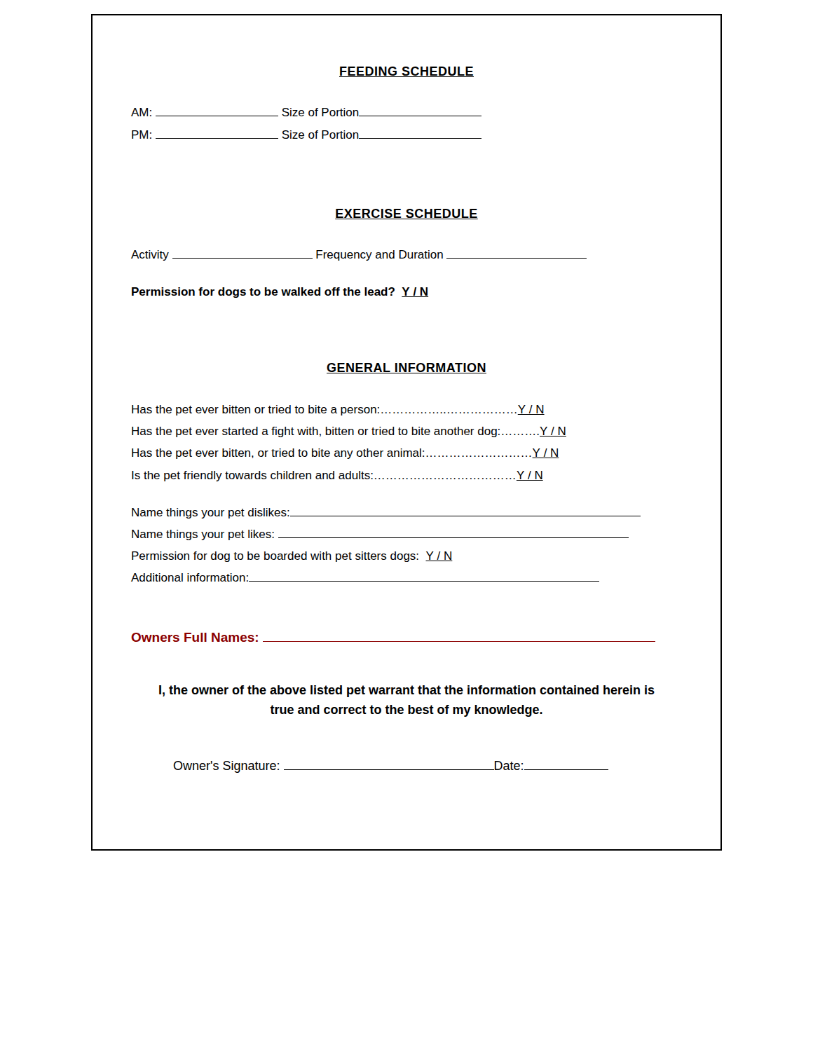FEEDING SCHEDULE
AM: Size of Portion
PM: Size of Portion
EXERCISE SCHEDULE
Activity Frequency and Duration
Permission for dogs to be walked off the lead? Y / N
GENERAL INFORMATION
Has the pet ever bitten or tried to bite a person:……………..………………Y / N
Has the pet ever started a fight with, bitten or tried to bite another dog:……….Y / N
Has the pet ever bitten, or tried to bite any other animal:………………………Y / N
Is the pet friendly towards children and adults:………………………………Y / N
Name things your pet dislikes:
Name things your pet likes:
Permission for dog to be boarded with pet sitters dogs: Y / N
Additional information:
Owners Full Names:
I, the owner of the above listed pet warrant that the information contained herein is
true and correct to the best of my knowledge.
Owner's Signature: Date: